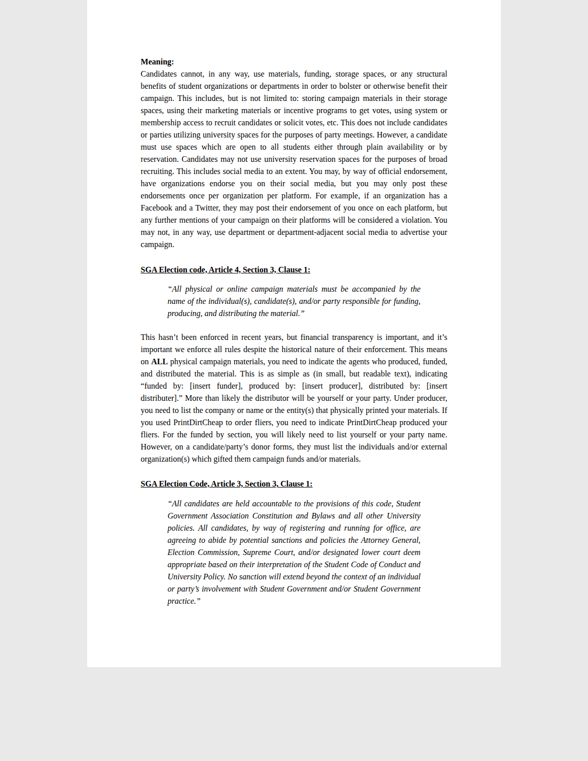Meaning:
Candidates cannot, in any way, use materials, funding, storage spaces, or any structural benefits of student organizations or departments in order to bolster or otherwise benefit their campaign. This includes, but is not limited to: storing campaign materials in their storage spaces, using their marketing materials or incentive programs to get votes, using system or membership access to recruit candidates or solicit votes, etc. This does not include candidates or parties utilizing university spaces for the purposes of party meetings. However, a candidate must use spaces which are open to all students either through plain availability or by reservation. Candidates may not use university reservation spaces for the purposes of broad recruiting. This includes social media to an extent. You may, by way of official endorsement, have organizations endorse you on their social media, but you may only post these endorsements once per organization per platform. For example, if an organization has a Facebook and a Twitter, they may post their endorsement of you once on each platform, but any further mentions of your campaign on their platforms will be considered a violation. You may not, in any way, use department or department-adjacent social media to advertise your campaign.
SGA Election code, Article 4, Section 3, Clause 1:
“All physical or online campaign materials must be accompanied by the name of the individual(s), candidate(s), and/or party responsible for funding, producing, and distributing the material.”
This hasn’t been enforced in recent years, but financial transparency is important, and it’s important we enforce all rules despite the historical nature of their enforcement. This means on ALL physical campaign materials, you need to indicate the agents who produced, funded, and distributed the material. This is as simple as (in small, but readable text), indicating “funded by: [insert funder], produced by: [insert producer], distributed by: [insert distributer].” More than likely the distributor will be yourself or your party. Under producer, you need to list the company or name or the entity(s) that physically printed your materials. If you used PrintDirtCheap to order fliers, you need to indicate PrintDirtCheap produced your fliers. For the funded by section, you will likely need to list yourself or your party name. However, on a candidate/party’s donor forms, they must list the individuals and/or external organization(s) which gifted them campaign funds and/or materials.
SGA Election Code, Article 3, Section 3, Clause 1:
“All candidates are held accountable to the provisions of this code, Student Government Association Constitution and Bylaws and all other University policies. All candidates, by way of registering and running for office, are agreeing to abide by potential sanctions and policies the Attorney General, Election Commission, Supreme Court, and/or designated lower court deem appropriate based on their interpretation of the Student Code of Conduct and University Policy. No sanction will extend beyond the context of an individual or party’s involvement with Student Government and/or Student Government practice.”